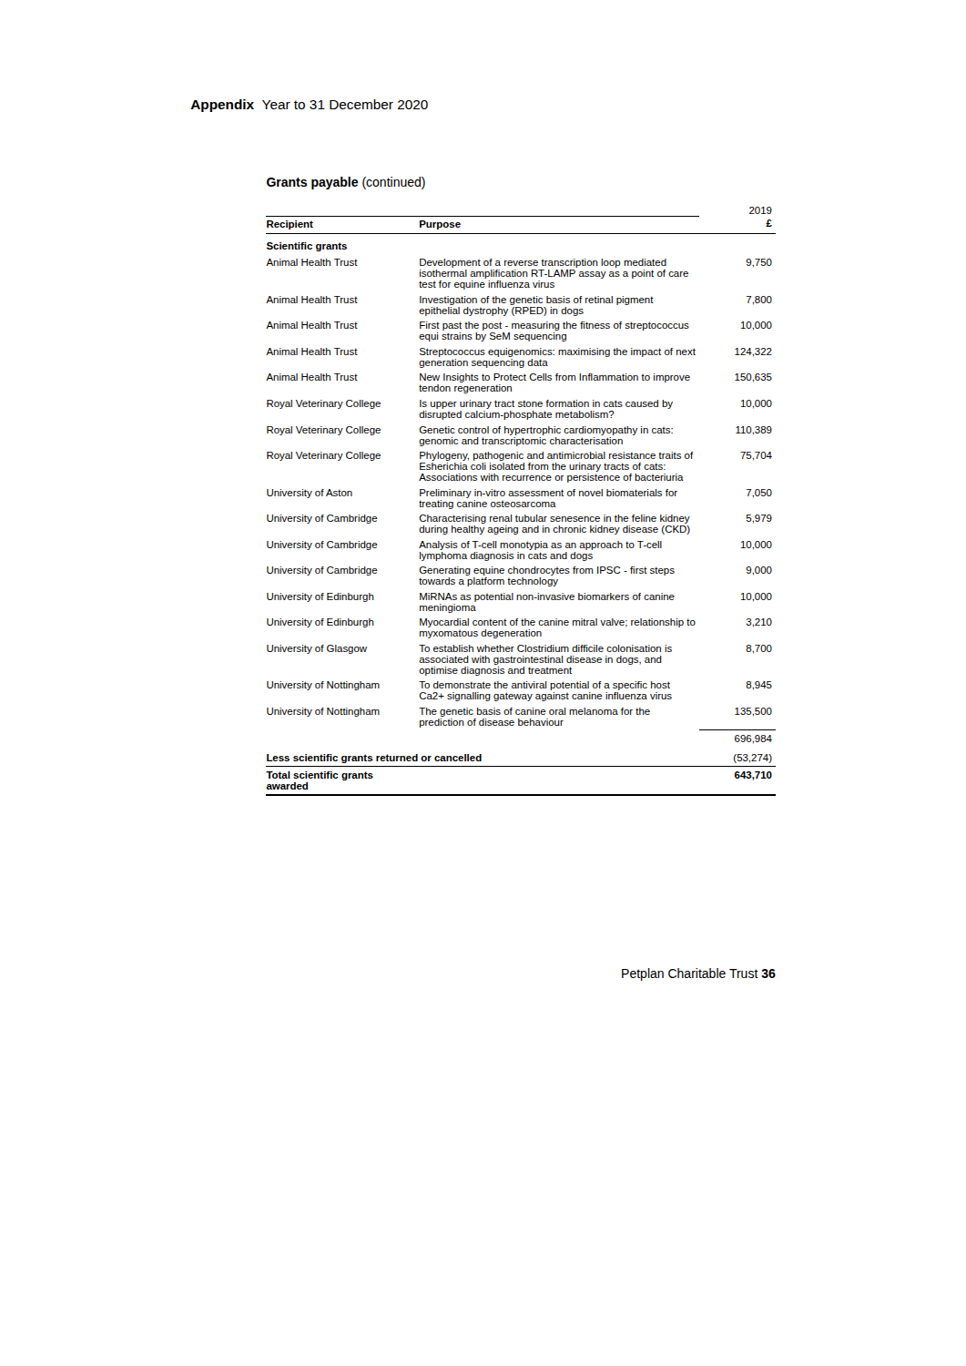Appendix Year to 31 December 2020
Grants payable (continued)
| | | 2019 |
| --- | --- | --- |
| Recipient | Purpose | £ |
| Scientific grants |
| Animal Health Trust | Development of a reverse transcription loop mediated isothermal amplification RT-LAMP assay as a point of care test for equine influenza virus | 9,750 |
| Animal Health Trust | Investigation of the genetic basis of retinal pigment epithelial dystrophy (RPED) in dogs | 7,800 |
| Animal Health Trust | First past the post - measuring the fitness of streptococcus equi strains by SeM sequencing | 10,000 |
| Animal Health Trust | Streptococcus equigenomics: maximising the impact of next generation sequencing data | 124,322 |
| Animal Health Trust | New Insights to Protect Cells from Inflammation to improve tendon regeneration | 150,635 |
| Royal Veterinary College | Is upper urinary tract stone formation in cats caused by disrupted calcium-phosphate metabolism? | 10,000 |
| Royal Veterinary College | Genetic control of hypertrophic cardiomyopathy in cats: genomic and transcriptomic characterisation | 110,389 |
| Royal Veterinary College | Phylogeny, pathogenic and antimicrobial resistance traits of Esherichia coli isolated from the urinary tracts of cats: Associations with recurrence or persistence of bacteriuria | 75,704 |
| University of Aston | Preliminary in-vitro assessment of novel biomaterials for treating canine osteosarcoma | 7,050 |
| University of Cambridge | Characterising renal tubular senesence in the feline kidney during healthy ageing and in chronic kidney disease (CKD) | 5,979 |
| University of Cambridge | Analysis of T-cell monotypia as an approach to T-cell lymphoma diagnosis in cats and dogs | 10,000 |
| University of Cambridge | Generating equine chondrocytes from IPSC - first steps towards a platform technology | 9,000 |
| University of Edinburgh | MiRNAs as potential non-invasive biomarkers of canine meningioma | 10,000 |
| University of Edinburgh | Myocardial content of the canine mitral valve; relationship to myxomatous degeneration | 3,210 |
| University of Glasgow | To establish whether Clostridium difficile colonisation is associated with gastrointestinal disease in dogs, and optimise diagnosis and treatment | 8,700 |
| University of Nottingham | To demonstrate the antiviral potential of a specific host Ca2+ signalling gateway against canine influenza virus | 8,945 |
| University of Nottingham | The genetic basis of canine oral melanoma for the prediction of disease behaviour | 135,500 |
| | | 696,984 |
| Less scientific grants returned or cancelled | (53,274) |
| Total scientific grants awarded | | 643,710 |
Petplan Charitable Trust 36